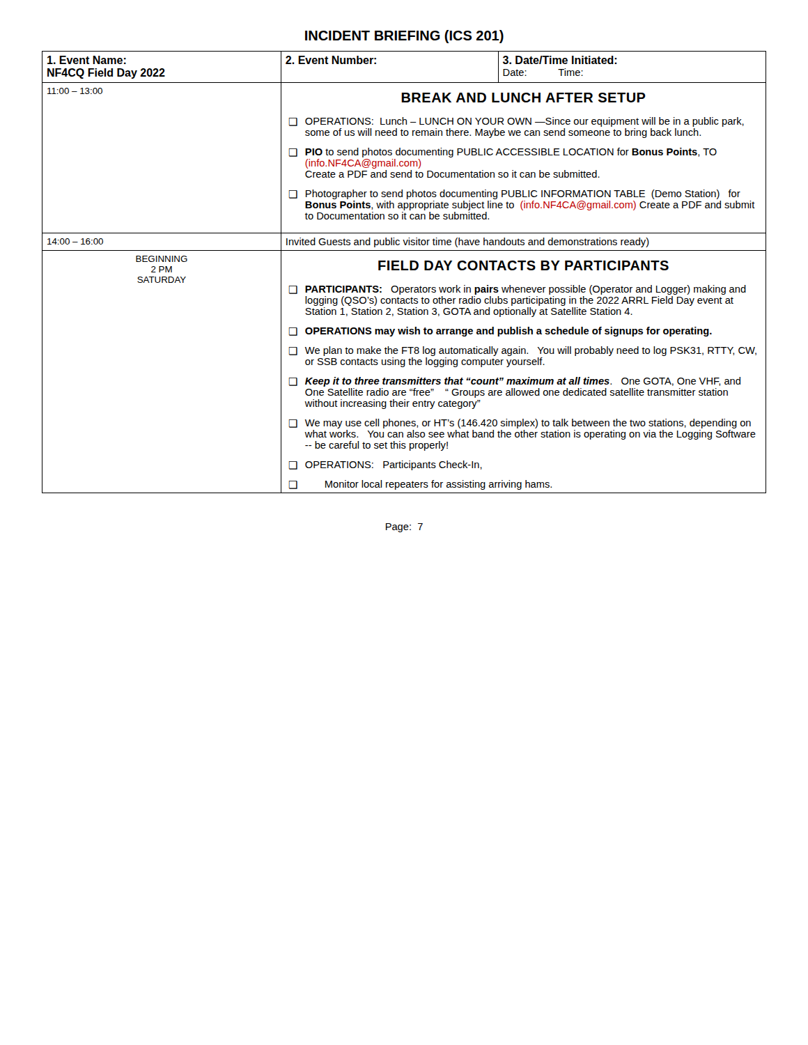INCIDENT BRIEFING (ICS 201)
| 1. Event Name: NF4CQ Field Day 2022 | 2. Event Number: | 3. Date/Time Initiated: Date: Time: |
| 11:00 – 13:00 | BREAK AND LUNCH AFTER SETUP OPERATIONS: Lunch – LUNCH ON YOUR OWN —Since our equipment will be in a public park, some of us will need to remain there. Maybe we can send someone to bring back lunch. PIO to send photos documenting PUBLIC ACCESSIBLE LOCATION for Bonus Points , TO (info.NF4CA@gmail.com) Create a PDF and send to Documentation so it can be submitted. Photographer to send photos documenting PUBLIC INFORMATION TABLE (Demo Station) for Bonus Points , with appropriate subject line to (info.NF4CA@gmail.com) Create a PDF and submit to Documentation so it can be submitted. |
| 14:00 – 16:00 | Invited Guests and public visitor time (have handouts and demonstrations ready) |
| BEGINNING 2 PM SATURDAY | FIELD DAY CONTACTS BY PARTICIPANTS PARTICIPANTS: Operators work in pairs whenever possible (Operator and Logger) making and logging (QSO’s) contacts to other radio clubs participating in the 2022 ARRL Field Day event at Station 1, Station 2, Station 3, GOTA and optionally at Satellite Station 4. OPERATIONS may wish to arrange and publish a schedule of signups for operating. We plan to make the FT8 log automatically again. You will probably need to log PSK31, RTTY, CW, or SSB contacts using the logging computer yourself. Keep it to three transmitters that “count” maximum at all times . One GOTA, One VHF, and One Satellite radio are “free” “ Groups are allowed one dedicated satellite transmitter station without increasing their entry category” We may use cell phones, or HT’s (146.420 simplex) to talk between the two stations, depending on what works. You can also see what band the other station is operating on via the Logging Software -- be careful to set this properly! OPERATIONS: Participants Check-In, Monitor local repeaters for assisting arriving hams. |
Page: 7